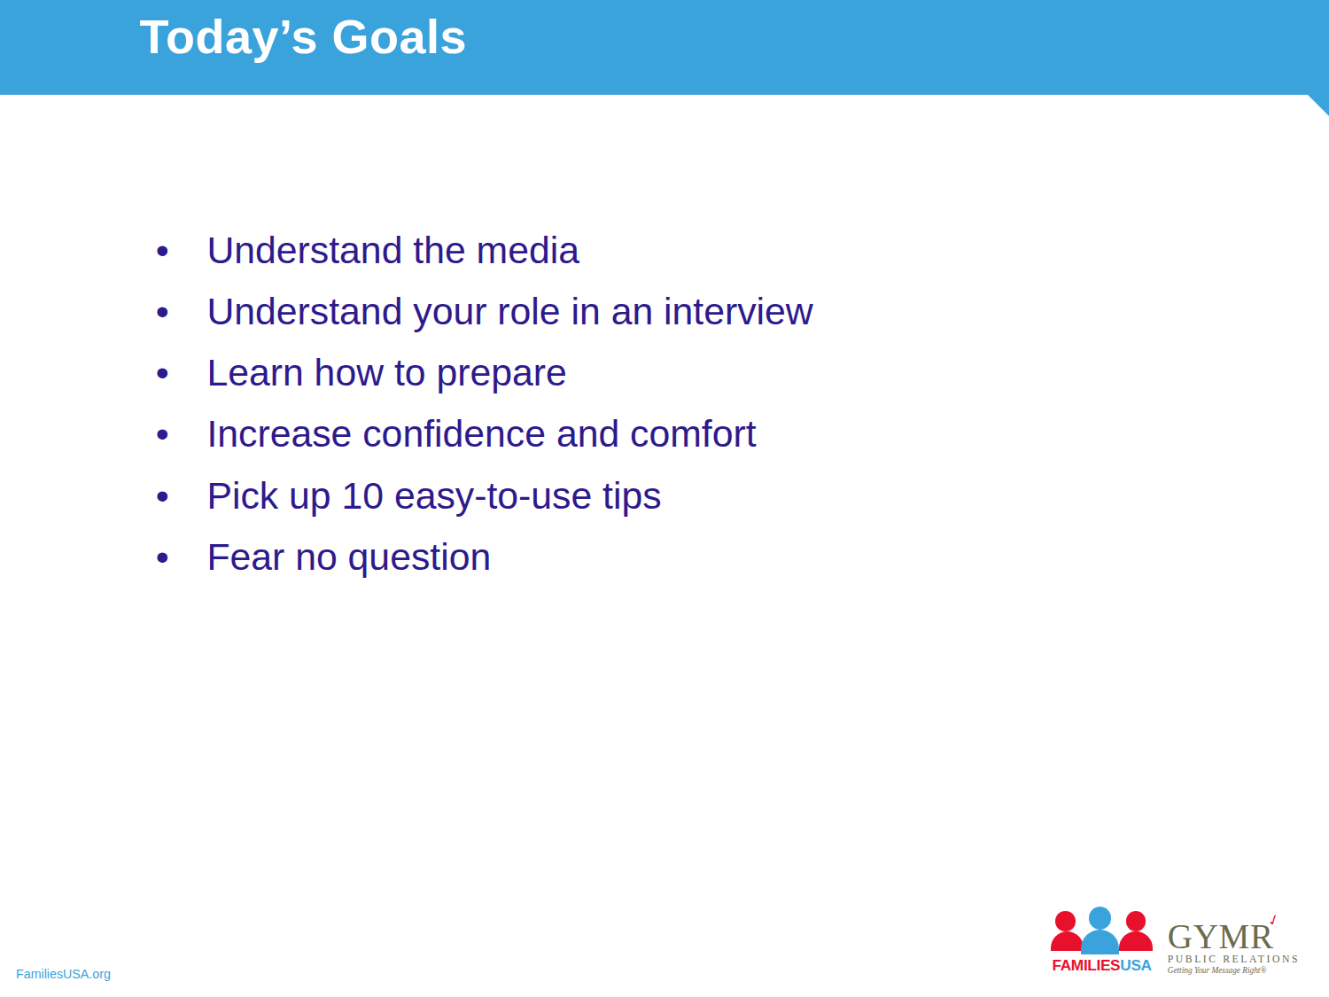Today’s Goals
Understand the media
Understand your role in an interview
Learn how to prepare
Increase confidence and comfort
Pick up 10 easy-to-use tips
Fear no question
FamiliesUSA.org
FAMILIES USA
GYMR✓
PUBLIC RELATIONS
Getting Your Message Right®